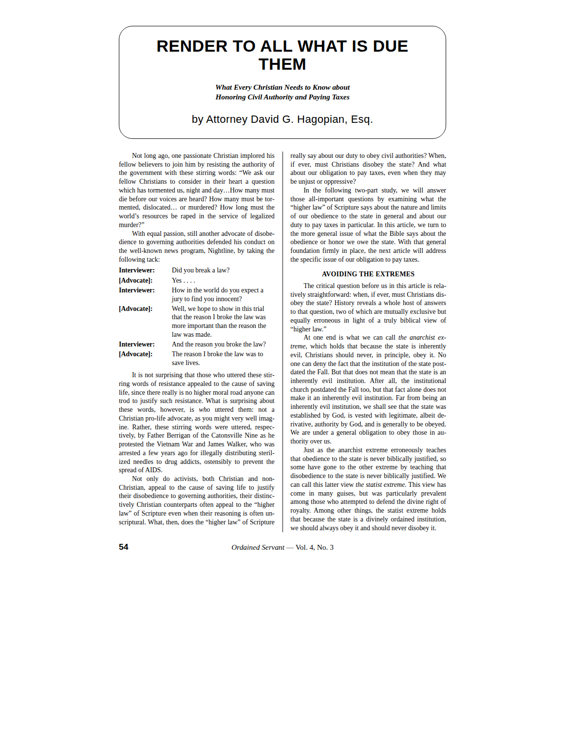RENDER TO ALL WHAT IS DUE THEM
What Every Christian Needs to Know about
Honoring Civil Authority and Paying Taxes
by Attorney David G. Hagopian, Esq.
Not long ago, one passionate Christian implored his fellow believers to join him by resisting the authority of the government with these stirring words: “We ask our fellow Christians to consider in their heart a question which has tormented us, night and day…How many must die before our voices are heard? How many must be tormented, dislocated… or murdered? How long must the world’s resources be raped in the service of legalized murder?”
With equal passion, still another advocate of disobedience to governing authorities defended his conduct on the well-known news program, Nightline, by taking the following tack:
| Interviewer: | Did you break a law? |
| [Advocate]: | Yes . . . . |
| Interviewer: | How in the world do you expect a jury to find you innocent? |
| [Advocate]: | Well, we hope to show in this trial that the reason I broke the law was more important than the reason the law was made. |
| Interviewer: | And the reason you broke the law? |
| [Advocate]: | The reason I broke the law was to save lives. |
It is not surprising that those who uttered these stirring words of resistance appealed to the cause of saving life, since there really is no higher moral road anyone can trod to justify such resistance. What is surprising about these words, however, is who uttered them: not a Christian pro-life advocate, as you might very well imagine. Rather, these stirring words were uttered, respectively, by Father Berrigan of the Catonsville Nine as he protested the Vietnam War and James Walker, who was arrested a few years ago for illegally distributing sterilized needles to drug addicts, ostensibly to prevent the spread of AIDS.
Not only do activists, both Christian and non-Christian, appeal to the cause of saving life to justify their disobedience to governing authorities, their distinctively Christian counterparts often appeal to the “higher law” of Scripture even when their reasoning is often unscriptural. What, then, does the “higher law” of Scripture really say about our duty to obey civil authorities? When, if ever, must Christians disobey the state? And what about our obligation to pay taxes, even when they may be unjust or oppressive?
In the following two-part study, we will answer those all-important questions by examining what the “higher law” of Scripture says about the nature and limits of our obedience to the state in general and about our duty to pay taxes in particular. In this article, we turn to the more general issue of what the Bible says about the obedience or honor we owe the state. With that general foundation firmly in place, the next article will address the specific issue of our obligation to pay taxes.
AVOIDING THE EXTREMES
The critical question before us in this article is relatively straightforward: when, if ever, must Christians disobey the state? History reveals a whole host of answers to that question, two of which are mutually exclusive but equally erroneous in light of a truly biblical view of “higher law.”
At one end is what we can call the anarchist extreme, which holds that because the state is inherently evil, Christians should never, in principle, obey it. No one can deny the fact that the institution of the state postdated the Fall. But that does not mean that the state is an inherently evil institution. After all, the institutional church postdated the Fall too, but that fact alone does not make it an inherently evil institution. Far from being an inherently evil institution, we shall see that the state was established by God, is vested with legitimate, albeit derivative, authority by God, and is generally to be obeyed. We are under a general obligation to obey those in authority over us.
Just as the anarchist extreme erroneously teaches that obedience to the state is never biblically justified, so some have gone to the other extreme by teaching that disobedience to the state is never biblically justified. We can call this latter view the statist extreme. This view has come in many guises, but was particularly prevalent among those who attempted to defend the divine right of royalty. Among other things, the statist extreme holds that because the state is a divinely ordained institution, we should always obey it and should never disobey it.
54
Ordained Servant — Vol. 4, No. 3